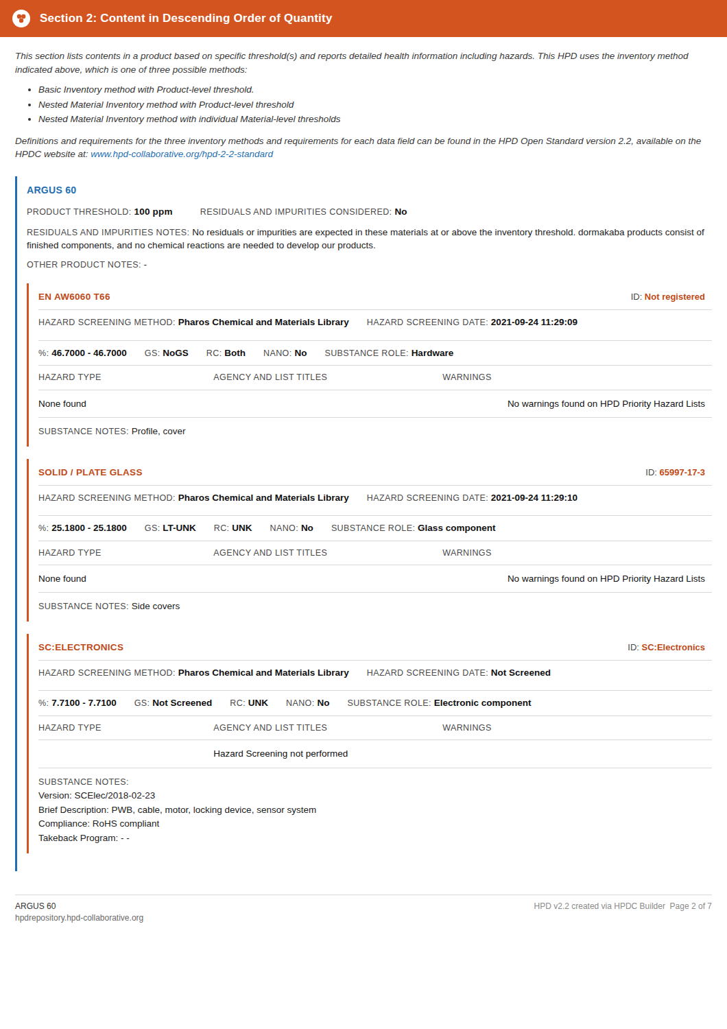Section 2: Content in Descending Order of Quantity
This section lists contents in a product based on specific threshold(s) and reports detailed health information including hazards. This HPD uses the inventory method indicated above, which is one of three possible methods:
Basic Inventory method with Product-level threshold.
Nested Material Inventory method with Product-level threshold
Nested Material Inventory method with individual Material-level thresholds
Definitions and requirements for the three inventory methods and requirements for each data field can be found in the HPD Open Standard version 2.2, available on the HPDC website at: www.hpd-collaborative.org/hpd-2-2-standard
ARGUS 60
PRODUCT THRESHOLD: 100 ppm
RESIDUALS AND IMPURITIES CONSIDERED: No
RESIDUALS AND IMPURITIES NOTES: No residuals or impurities are expected in these materials at or above the inventory threshold. dormakaba products consist of finished components, and no chemical reactions are needed to develop our products.
OTHER PRODUCT NOTES: -
EN AW6060 T66
ID: Not registered
HAZARD SCREENING METHOD: Pharos Chemical and Materials Library
HAZARD SCREENING DATE: 2021-09-24 11:29:09
%: 46.7000 - 46.7000
GS: NoGS
RC: Both
NANO: No
SUBSTANCE ROLE: Hardware
| HAZARD TYPE | AGENCY AND LIST TITLES | WARNINGS |
| --- | --- | --- |
| None found | | No warnings found on HPD Priority Hazard Lists |
SUBSTANCE NOTES: Profile, cover
SOLID / PLATE GLASS
ID: 65997-17-3
HAZARD SCREENING METHOD: Pharos Chemical and Materials Library
HAZARD SCREENING DATE: 2021-09-24 11:29:10
%: 25.1800 - 25.1800
GS: LT-UNK
RC: UNK
NANO: No
SUBSTANCE ROLE: Glass component
| HAZARD TYPE | AGENCY AND LIST TITLES | WARNINGS |
| --- | --- | --- |
| None found | | No warnings found on HPD Priority Hazard Lists |
SUBSTANCE NOTES: Side covers
SC:ELECTRONICS
ID: SC:Electronics
HAZARD SCREENING METHOD: Pharos Chemical and Materials Library
HAZARD SCREENING DATE: Not Screened
%: 7.7100 - 7.7100
GS: Not Screened
RC: UNK
NANO: No
SUBSTANCE ROLE: Electronic component
| HAZARD TYPE | AGENCY AND LIST TITLES | WARNINGS |
| --- | --- | --- |
| | Hazard Screening not performed | |
SUBSTANCE NOTES:
Version: SCElec/2018-02-23
Brief Description: PWB, cable, motor, locking device, sensor system
Compliance: RoHS compliant
Takeback Program: - -
ARGUS 60
hpdrepository.hpd-collaborative.org
HPD v2.2 created via HPDC Builder Page 2 of 7